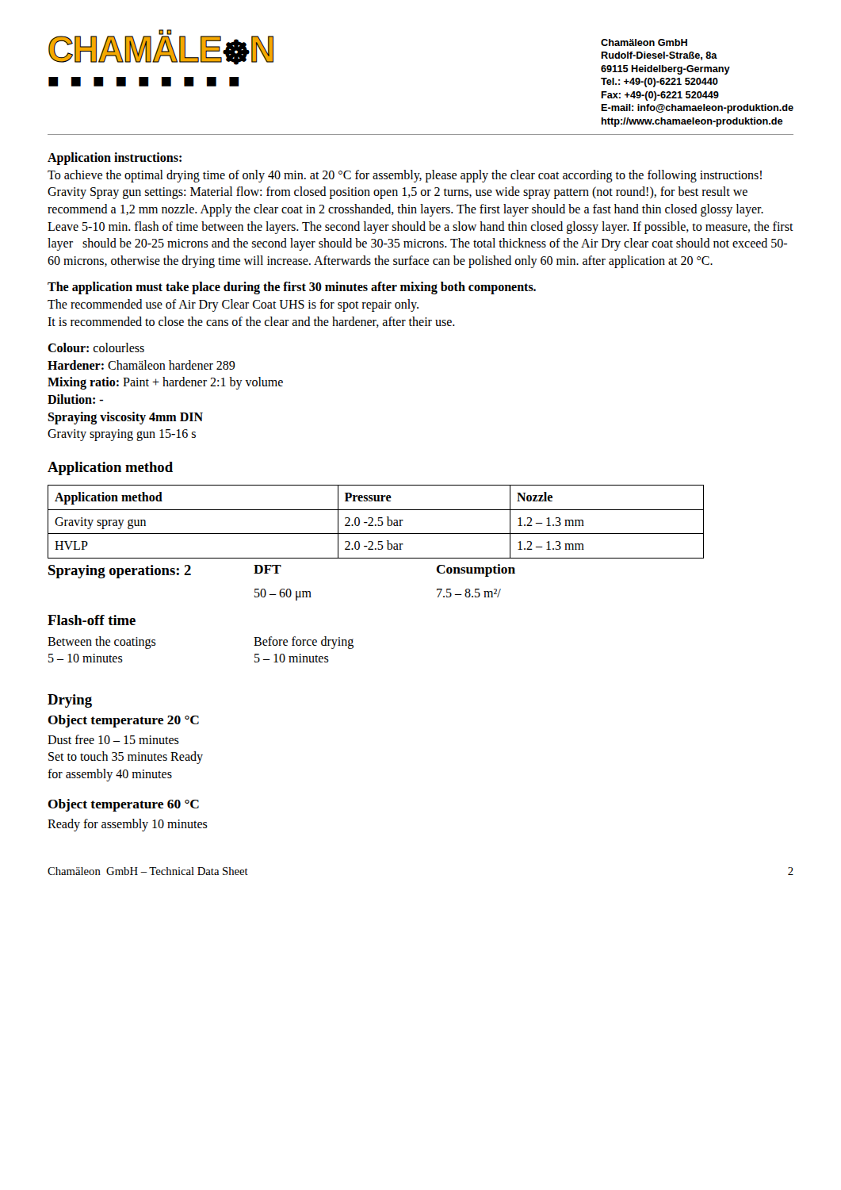CHAMÄLE☸N
■ ■ ■ ■ ■ ■ ■ ■ ■
Chamäleon GmbH
Rudolf-Diesel-Straße, 8a
69115 Heidelberg-Germany
Tel.: +49-(0)-6221 520440
Fax: +49-(0)-6221 520449
E-mail: info@chamaeleon-produktion.de
http://www.chamaeleon-produktion.de
Application instructions:
To achieve the optimal drying time of only 40 min. at 20 °C for assembly, please apply the clear coat according to the following instructions! Gravity Spray gun settings: Material flow: from closed position open 1,5 or 2 turns, use wide spray pattern (not round!), for best result we recommend a 1,2 mm nozzle. Apply the clear coat in 2 crosshanded, thin layers. The first layer should be a fast hand thin closed glossy layer. Leave 5-10 min. flash of time between the layers. The second layer should be a slow hand thin closed glossy layer. If possible, to measure, the first layer should be 20-25 microns and the second layer should be 30-35 microns. The total thickness of the Air Dry clear coat should not exceed 50-60 microns, otherwise the drying time will increase. Afterwards the surface can be polished only 60 min. after application at 20 °C.
The application must take place during the first 30 minutes after mixing both components.
The recommended use of Air Dry Clear Coat UHS is for spot repair only.
It is recommended to close the cans of the clear and the hardener, after their use.
Colour: colourless
Hardener: Chamäleon hardener 289
Mixing ratio: Paint + hardener 2:1 by volume
Dilution: -
Spraying viscosity 4mm DIN
Gravity spraying gun 15-16 s
Application method
| Application method | Pressure | Nozzle |
| --- | --- | --- |
| Gravity spray gun | 2.0 -2.5 bar | 1.2 – 1.3 mm |
| HVLP | 2.0 -2.5 bar | 1.2 – 1.3 mm |
Spraying operations: 2
DFT
Consumption
50 – 60 μm
7.5 – 8.5 m²/
Flash-off time
Between the coatings
Before force drying
5 – 10 minutes
5 – 10 minutes
Drying
Object temperature 20 °C
Dust free 10 – 15 minutes
Set to touch 35 minutes Ready
for assembly 40 minutes
Object temperature 60 °C
Ready for assembly 10 minutes
Chamäleon GmbH – Technical Data Sheet
2